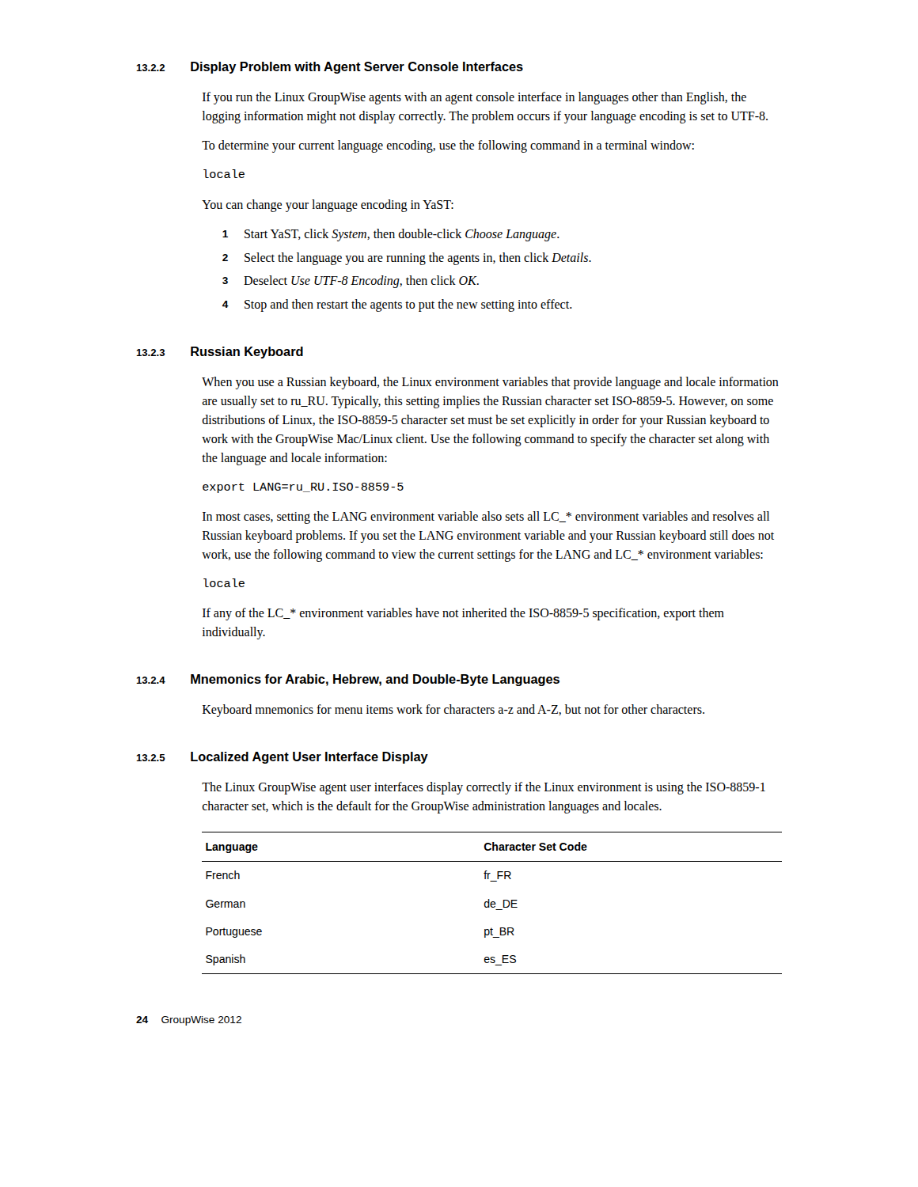13.2.2
Display Problem with Agent Server Console Interfaces
If you run the Linux GroupWise agents with an agent console interface in languages other than English, the logging information might not display correctly. The problem occurs if your language encoding is set to UTF-8.
To determine your current language encoding, use the following command in a terminal window:
locale
You can change your language encoding in YaST:
Start YaST, click System, then double-click Choose Language.
Select the language you are running the agents in, then click Details.
Deselect Use UTF-8 Encoding, then click OK.
Stop and then restart the agents to put the new setting into effect.
13.2.3
Russian Keyboard
When you use a Russian keyboard, the Linux environment variables that provide language and locale information are usually set to ru_RU. Typically, this setting implies the Russian character set ISO-8859-5. However, on some distributions of Linux, the ISO-8859-5 character set must be set explicitly in order for your Russian keyboard to work with the GroupWise Mac/Linux client. Use the following command to specify the character set along with the language and locale information:
export LANG=ru_RU.ISO-8859-5
In most cases, setting the LANG environment variable also sets all LC_* environment variables and resolves all Russian keyboard problems. If you set the LANG environment variable and your Russian keyboard still does not work, use the following command to view the current settings for the LANG and LC_* environment variables:
locale
If any of the LC_* environment variables have not inherited the ISO-8859-5 specification, export them individually.
13.2.4
Mnemonics for Arabic, Hebrew, and Double-Byte Languages
Keyboard mnemonics for menu items work for characters a-z and A-Z, but not for other characters.
13.2.5
Localized Agent User Interface Display
The Linux GroupWise agent user interfaces display correctly if the Linux environment is using the ISO-8859-1 character set, which is the default for the GroupWise administration languages and locales.
| Language | Character Set Code |
| --- | --- |
| French | fr_FR |
| German | de_DE |
| Portuguese | pt_BR |
| Spanish | es_ES |
24 GroupWise 2012